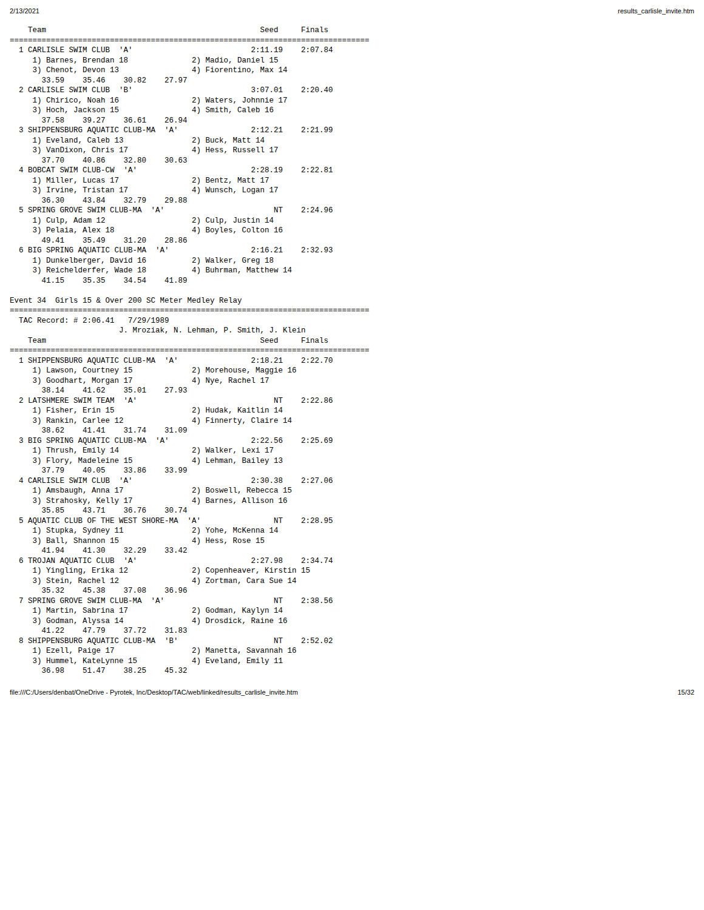2/13/2021 results_carlisle_invite.htm
    Team                                               Seed     Finals
===============================================================================
  1 CARLISLE SWIM CLUB  'A'                          2:11.19    2:07.84
     1) Barnes, Brendan 18              2) Madio, Daniel 15
     3) Chenot, Devon 13                4) Fiorentino, Max 14
       33.59    35.46    30.82    27.97
  2 CARLISLE SWIM CLUB  'B'                          3:07.01    2:20.40
     1) Chirico, Noah 16                2) Waters, Johnnie 17
     3) Hoch, Jackson 15                4) Smith, Caleb 16
       37.58    39.27    36.61    26.94
  3 SHIPPENSBURG AQUATIC CLUB-MA  'A'                2:12.21    2:21.99
     1) Eveland, Caleb 13               2) Buck, Matt 14
     3) VanDixon, Chris 17              4) Hess, Russell 17
       37.70    40.86    32.80    30.63
  4 BOBCAT SWIM CLUB-CW  'A'                         2:28.19    2:22.81
     1) Miller, Lucas 17                2) Bentz, Matt 17
     3) Irvine, Tristan 17              4) Wunsch, Logan 17
       36.30    43.84    32.79    29.88
  5 SPRING GROVE SWIM CLUB-MA  'A'                        NT    2:24.96
     1) Culp, Adam 12                   2) Culp, Justin 14
     3) Pelaia, Alex 18                 4) Boyles, Colton 16
       49.41    35.49    31.20    28.86
  6 BIG SPRING AQUATIC CLUB-MA  'A'                  2:16.21    2:32.93
     1) Dunkelberger, David 16          2) Walker, Greg 18
     3) Reichelderfer, Wade 18          4) Buhrman, Matthew 14
       41.15    35.35    34.54    41.89

Event 34  Girls 15 & Over 200 SC Meter Medley Relay
===============================================================================
  TAC Record: # 2:06.41   7/29/1989
                        J. Mroziak, N. Lehman, P. Smith, J. Klein
    Team                                               Seed     Finals
===============================================================================
  1 SHIPPENSBURG AQUATIC CLUB-MA  'A'                2:18.21    2:22.70
     1) Lawson, Courtney 15             2) Morehouse, Maggie 16
     3) Goodhart, Morgan 17             4) Nye, Rachel 17
       38.14    41.62    35.01    27.93
  2 LATSHMERE SWIM TEAM  'A'                              NT    2:22.86
     1) Fisher, Erin 15                 2) Hudak, Kaitlin 14
     3) Rankin, Carlee 12               4) Finnerty, Claire 14
       38.62    41.41    31.74    31.09
  3 BIG SPRING AQUATIC CLUB-MA  'A'                  2:22.56    2:25.69
     1) Thrush, Emily 14                2) Walker, Lexi 17
     3) Flory, Madeleine 15             4) Lehman, Bailey 13
       37.79    40.05    33.86    33.99
  4 CARLISLE SWIM CLUB  'A'                          2:30.38    2:27.06
     1) Amsbaugh, Anna 17               2) Boswell, Rebecca 15
     3) Strahosky, Kelly 17             4) Barnes, Allison 16
       35.85    43.71    36.76    30.74
  5 AQUATIC CLUB OF THE WEST SHORE-MA  'A'                NT    2:28.95
     1) Stupka, Sydney 11               2) Yohe, McKenna 14
     3) Ball, Shannon 15                4) Hess, Rose 15
       41.94    41.30    32.29    33.42
  6 TROJAN AQUATIC CLUB  'A'                         2:27.98    2:34.74
     1) Yingling, Erika 12              2) Copenheaver, Kirstin 15
     3) Stein, Rachel 12                4) Zortman, Cara Sue 14
       35.32    45.38    37.08    36.96
  7 SPRING GROVE SWIM CLUB-MA  'A'                        NT    2:38.56
     1) Martin, Sabrina 17              2) Godman, Kaylyn 14
     3) Godman, Alyssa 14               4) Drosdick, Raine 16
       41.22    47.79    37.72    31.83
  8 SHIPPENSBURG AQUATIC CLUB-MA  'B'                     NT    2:52.02
     1) Ezell, Paige 17                 2) Manetta, Savannah 16
     3) Hummel, KateLynne 15            4) Eveland, Emily 11
       36.98    51.47    38.25    45.32
file:///C:/Users/denbat/OneDrive - Pyrotek, Inc/Desktop/TAC/web/linked/results_carlisle_invite.htm 15/32